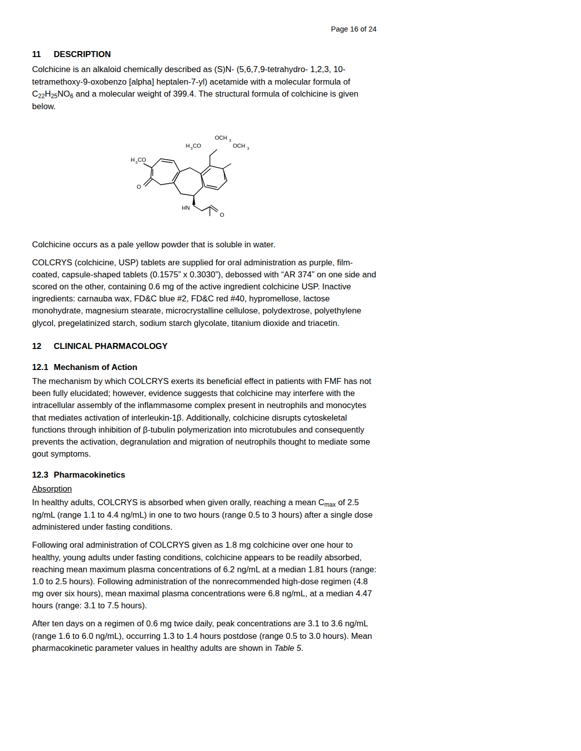Page 16 of 24
11 DESCRIPTION
Colchicine is an alkaloid chemically described as (S)N- (5,6,7,9-tetrahydro- 1,2,3, 10-tetramethoxy-9-oxobenzo [alpha] heptalen-7-yl) acetamide with a molecular formula of C22H25NO6 and a molecular weight of 399.4. The structural formula of colchicine is given below.
OCH3 H3CO OCH3 H3CO O HN O
Colchicine occurs as a pale yellow powder that is soluble in water.
COLCRYS (colchicine, USP) tablets are supplied for oral administration as purple, film-coated, capsule-shaped tablets (0.1575” x 0.3030”), debossed with “AR 374” on one side and scored on the other, containing 0.6 mg of the active ingredient colchicine USP. Inactive ingredients: carnauba wax, FD&C blue #2, FD&C red #40, hypromellose, lactose monohydrate, magnesium stearate, microcrystalline cellulose, polydextrose, polyethylene glycol, pregelatinized starch, sodium starch glycolate, titanium dioxide and triacetin.
12 CLINICAL PHARMACOLOGY
12.1 Mechanism of Action
The mechanism by which COLCRYS exerts its beneficial effect in patients with FMF has not been fully elucidated; however, evidence suggests that colchicine may interfere with the intracellular assembly of the inflammasome complex present in neutrophils and monocytes that mediates activation of interleukin-1β. Additionally, colchicine disrupts cytoskeletal functions through inhibition of β-tubulin polymerization into microtubules and consequently prevents the activation, degranulation and migration of neutrophils thought to mediate some gout symptoms.
12.3 Pharmacokinetics
Absorption
In healthy adults, COLCRYS is absorbed when given orally, reaching a mean Cmax of 2.5 ng/mL (range 1.1 to 4.4 ng/mL) in one to two hours (range 0.5 to 3 hours) after a single dose administered under fasting conditions.
Following oral administration of COLCRYS given as 1.8 mg colchicine over one hour to healthy, young adults under fasting conditions, colchicine appears to be readily absorbed, reaching mean maximum plasma concentrations of 6.2 ng/mL at a median 1.81 hours (range: 1.0 to 2.5 hours). Following administration of the nonrecommended high-dose regimen (4.8 mg over six hours), mean maximal plasma concentrations were 6.8 ng/mL, at a median 4.47 hours (range: 3.1 to 7.5 hours).
After ten days on a regimen of 0.6 mg twice daily, peak concentrations are 3.1 to 3.6 ng/mL (range 1.6 to 6.0 ng/mL), occurring 1.3 to 1.4 hours postdose (range 0.5 to 3.0 hours). Mean pharmacokinetic parameter values in healthy adults are shown in Table 5.